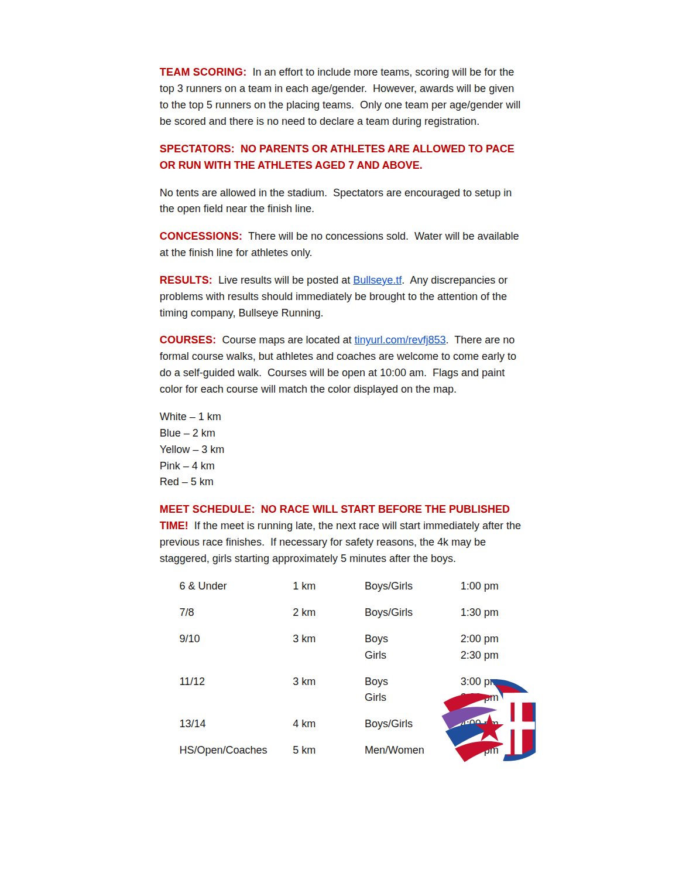TEAM SCORING: In an effort to include more teams, scoring will be for the top 3 runners on a team in each age/gender. However, awards will be given to the top 5 runners on the placing teams. Only one team per age/gender will be scored and there is no need to declare a team during registration.
SPECTATORS: NO PARENTS OR ATHLETES ARE ALLOWED TO PACE OR RUN WITH THE ATHLETES AGED 7 AND ABOVE.
No tents are allowed in the stadium. Spectators are encouraged to setup in the open field near the finish line.
CONCESSIONS: There will be no concessions sold. Water will be available at the finish line for athletes only.
RESULTS: Live results will be posted at Bullseye.tf. Any discrepancies or problems with results should immediately be brought to the attention of the timing company, Bullseye Running.
COURSES: Course maps are located at tinyurl.com/revfj853. There are no formal course walks, but athletes and coaches are welcome to come early to do a self-guided walk. Courses will be open at 10:00 am. Flags and paint color for each course will match the color displayed on the map.
White – 1 km
Blue – 2 km
Yellow – 3 km
Pink – 4 km
Red – 5 km
MEET SCHEDULE: NO RACE WILL START BEFORE THE PUBLISHED TIME! If the meet is running late, the next race will start immediately after the previous race finishes. If necessary for safety reasons, the 4k may be staggered, girls starting approximately 5 minutes after the boys.
| 6 & Under | 1 km | Boys/Girls | 1:00 pm |
| 7/8 | 2 km | Boys/Girls | 1:30 pm |
| 9/10 | 3 km | Boys Girls | 2:00 pm 2:30 pm |
| 11/12 | 3 km | Boys Girls | 3:00 pm 3:30 pm |
| 13/14 | 4 km | Boys/Girls | 4:00 pm |
| HS/Open/Coaches | 5 km | Men/Women | 4:30 pm |